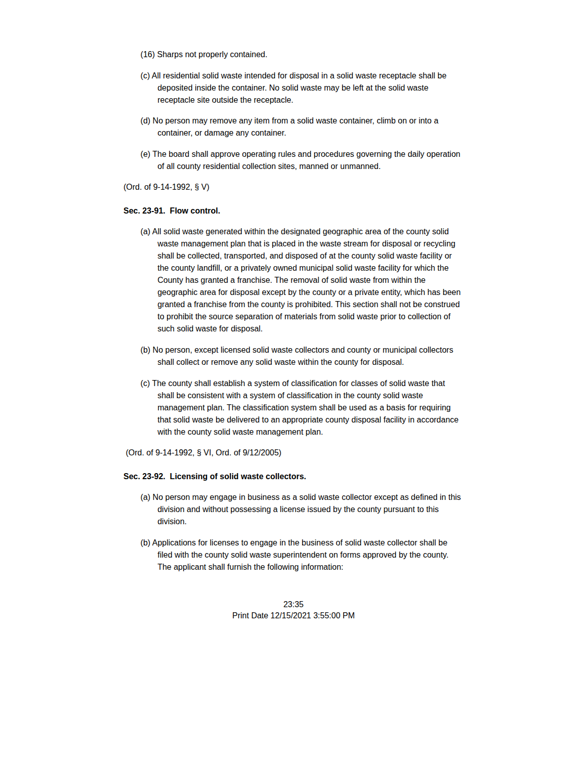(16) Sharps not properly contained.
(c) All residential solid waste intended for disposal in a solid waste receptacle shall be deposited inside the container. No solid waste may be left at the solid waste receptacle site outside the receptacle.
(d) No person may remove any item from a solid waste container, climb on or into a container, or damage any container.
(e) The board shall approve operating rules and procedures governing the daily operation of all county residential collection sites, manned or unmanned.
(Ord. of 9-14-1992, § V)
Sec. 23-91. Flow control.
(a) All solid waste generated within the designated geographic area of the county solid waste management plan that is placed in the waste stream for disposal or recycling shall be collected, transported, and disposed of at the county solid waste facility or the county landfill, or a privately owned municipal solid waste facility for which the County has granted a franchise. The removal of solid waste from within the geographic area for disposal except by the county or a private entity, which has been granted a franchise from the county is prohibited. This section shall not be construed to prohibit the source separation of materials from solid waste prior to collection of such solid waste for disposal.
(b) No person, except licensed solid waste collectors and county or municipal collectors shall collect or remove any solid waste within the county for disposal.
(c) The county shall establish a system of classification for classes of solid waste that shall be consistent with a system of classification in the county solid waste management plan. The classification system shall be used as a basis for requiring that solid waste be delivered to an appropriate county disposal facility in accordance with the county solid waste management plan.
(Ord. of 9-14-1992, § VI, Ord. of 9/12/2005)
Sec. 23-92. Licensing of solid waste collectors.
(a) No person may engage in business as a solid waste collector except as defined in this division and without possessing a license issued by the county pursuant to this division.
(b) Applications for licenses to engage in the business of solid waste collector shall be filed with the county solid waste superintendent on forms approved by the county. The applicant shall furnish the following information:
23:35
Print Date 12/15/2021 3:55:00 PM